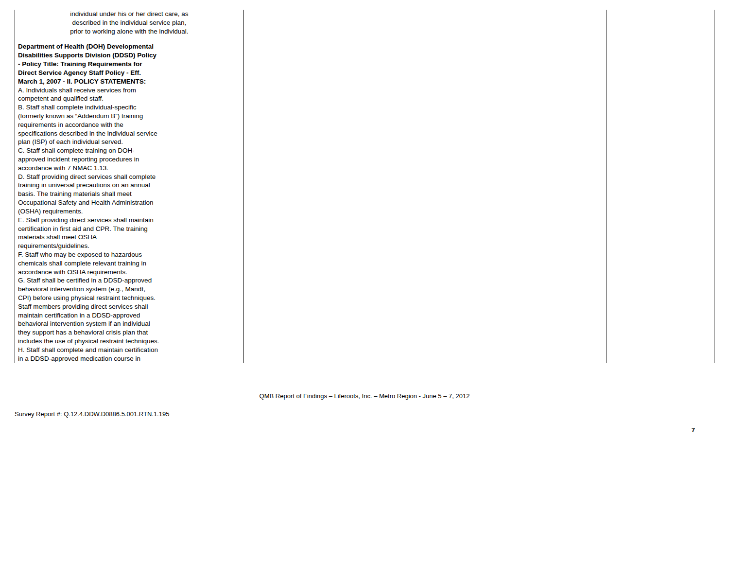| individual under his or her direct care, as described in the individual service plan, prior to working alone with the individual. Department of Health (DOH) Developmental Disabilities Supports Division (DDSD) Policy - Policy Title: Training Requirements for Direct Service Agency Staff Policy - Eff. March 1, 2007 - II. POLICY STATEMENTS: A. Individuals shall receive services from competent and qualified staff. B. Staff shall complete individual-specific (formerly known as “Addendum B”) training requirements in accordance with the specifications described in the individual service plan (ISP) of each individual served. C. Staff shall complete training on DOH- approved incident reporting procedures in accordance with 7 NMAC 1.13. D. Staff providing direct services shall complete training in universal precautions on an annual basis. The training materials shall meet Occupational Safety and Health Administration (OSHA) requirements. E. Staff providing direct services shall maintain certification in first aid and CPR. The training materials shall meet OSHA requirements/guidelines. F. Staff who may be exposed to hazardous chemicals shall complete relevant training in accordance with OSHA requirements. G. Staff shall be certified in a DDSD-approved behavioral intervention system (e.g., Mandt, CPI) before using physical restraint techniques. Staff members providing direct services shall maintain certification in a DDSD-approved behavioral intervention system if an individual they support has a behavioral crisis plan that includes the use of physical restraint techniques. H. Staff shall complete and maintain certification in a DDSD-approved medication course in | | | |
QMB Report of Findings – Liferoots, Inc. – Metro Region - June 5 – 7, 2012
Survey Report #: Q.12.4.DDW.D0886.5.001.RTN.1.195
7